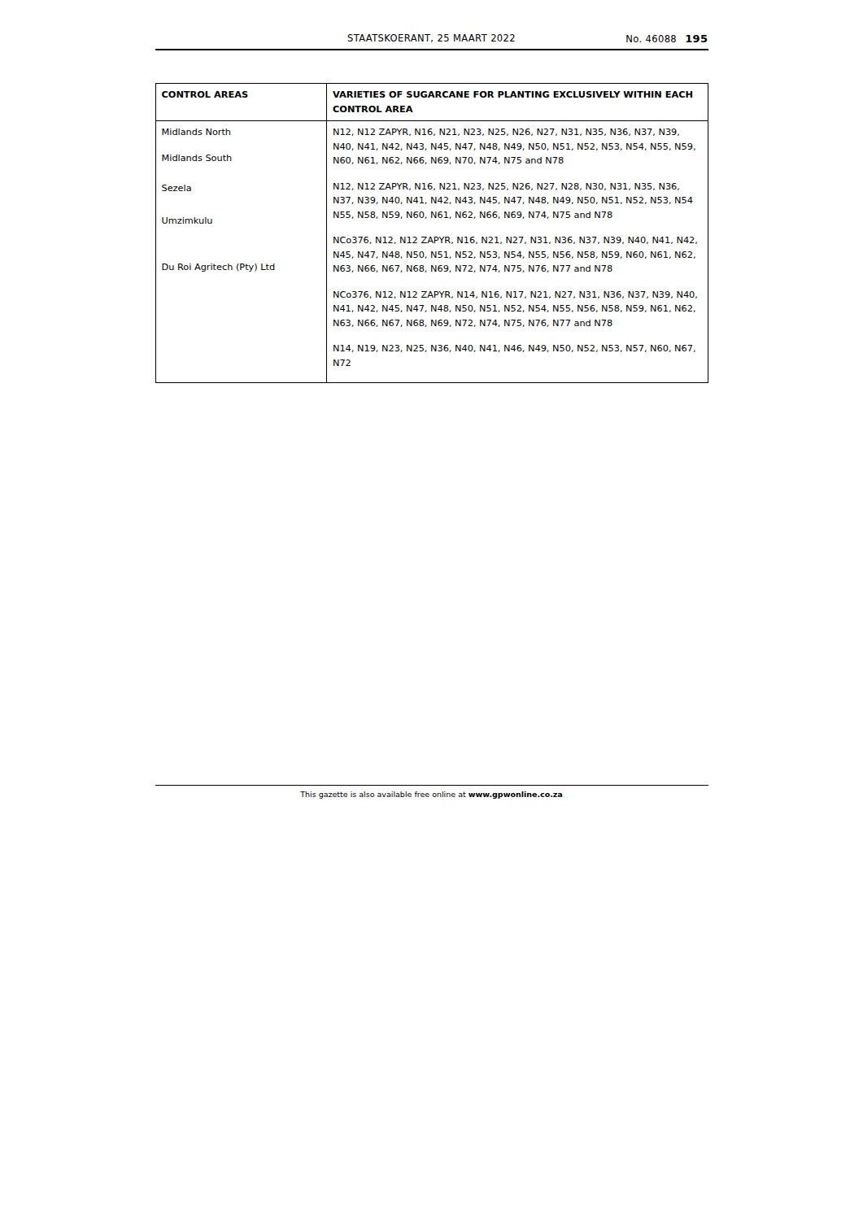STAATSKOERANT, 25 MAART 2022 No. 46088 195
| CONTROL AREAS | VARIETIES OF SUGARCANE FOR PLANTING EXCLUSIVELY WITHIN EACH CONTROL AREA |
| --- | --- |
| Midlands North Midlands South Sezela Umzimkulu Du Roi Agritech (Pty) Ltd | N12, N12 ZAPYR, N16, N21, N23, N25, N26, N27, N31, N35, N36, N37, N39, N40, N41, N42, N43, N45, N47, N48, N49, N50, N51, N52, N53, N54, N55, N59, N60, N61, N62, N66, N69, N70, N74, N75 and N78 N12, N12 ZAPYR, N16, N21, N23, N25, N26, N27, N28, N30, N31, N35, N36, N37, N39, N40, N41, N42, N43, N45, N47, N48, N49, N50, N51, N52, N53, N54 N55, N58, N59, N60, N61, N62, N66, N69, N74, N75 and N78 NCo376, N12, N12 ZAPYR, N16, N21, N27, N31, N36, N37, N39, N40, N41, N42, N45, N47, N48, N50, N51, N52, N53, N54, N55, N56, N58, N59, N60, N61, N62, N63, N66, N67, N68, N69, N72, N74, N75, N76, N77 and N78 NCo376, N12, N12 ZAPYR, N14, N16, N17, N21, N27, N31, N36, N37, N39, N40, N41, N42, N45, N47, N48, N50, N51, N52, N54, N55, N56, N58, N59, N61, N62, N63, N66, N67, N68, N69, N72, N74, N75, N76, N77 and N78 N14, N19, N23, N25, N36, N40, N41, N46, N49, N50, N52, N53, N57, N60, N67, N72 |
This gazette is also available free online at www.gpwonline.co.za